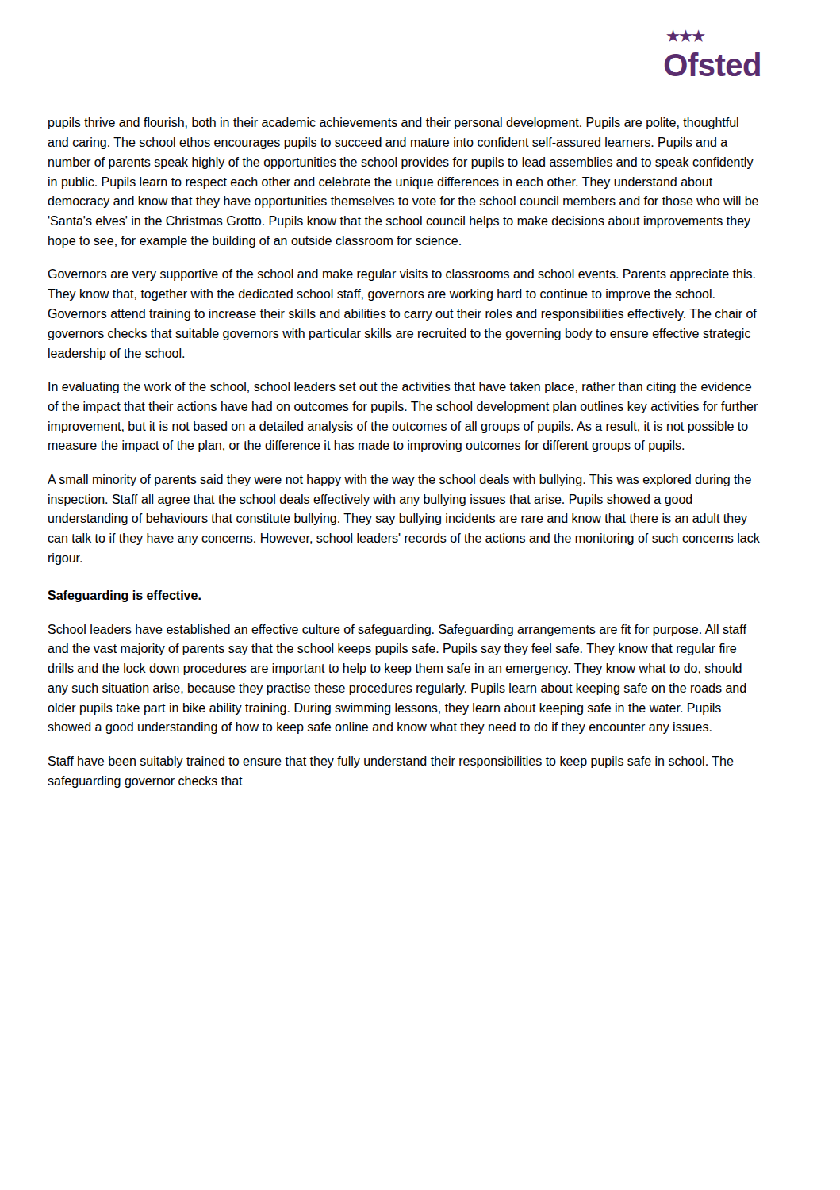★★★ Ofsted
pupils thrive and flourish, both in their academic achievements and their personal development. Pupils are polite, thoughtful and caring. The school ethos encourages pupils to succeed and mature into confident self-assured learners. Pupils and a number of parents speak highly of the opportunities the school provides for pupils to lead assemblies and to speak confidently in public. Pupils learn to respect each other and celebrate the unique differences in each other. They understand about democracy and know that they have opportunities themselves to vote for the school council members and for those who will be 'Santa's elves' in the Christmas Grotto. Pupils know that the school council helps to make decisions about improvements they hope to see, for example the building of an outside classroom for science.
Governors are very supportive of the school and make regular visits to classrooms and school events. Parents appreciate this. They know that, together with the dedicated school staff, governors are working hard to continue to improve the school. Governors attend training to increase their skills and abilities to carry out their roles and responsibilities effectively. The chair of governors checks that suitable governors with particular skills are recruited to the governing body to ensure effective strategic leadership of the school.
In evaluating the work of the school, school leaders set out the activities that have taken place, rather than citing the evidence of the impact that their actions have had on outcomes for pupils. The school development plan outlines key activities for further improvement, but it is not based on a detailed analysis of the outcomes of all groups of pupils. As a result, it is not possible to measure the impact of the plan, or the difference it has made to improving outcomes for different groups of pupils.
A small minority of parents said they were not happy with the way the school deals with bullying. This was explored during the inspection. Staff all agree that the school deals effectively with any bullying issues that arise. Pupils showed a good understanding of behaviours that constitute bullying. They say bullying incidents are rare and know that there is an adult they can talk to if they have any concerns. However, school leaders' records of the actions and the monitoring of such concerns lack rigour.
Safeguarding is effective.
School leaders have established an effective culture of safeguarding. Safeguarding arrangements are fit for purpose. All staff and the vast majority of parents say that the school keeps pupils safe. Pupils say they feel safe. They know that regular fire drills and the lock down procedures are important to help to keep them safe in an emergency. They know what to do, should any such situation arise, because they practise these procedures regularly. Pupils learn about keeping safe on the roads and older pupils take part in bike ability training. During swimming lessons, they learn about keeping safe in the water. Pupils showed a good understanding of how to keep safe online and know what they need to do if they encounter any issues.
Staff have been suitably trained to ensure that they fully understand their responsibilities to keep pupils safe in school. The safeguarding governor checks that